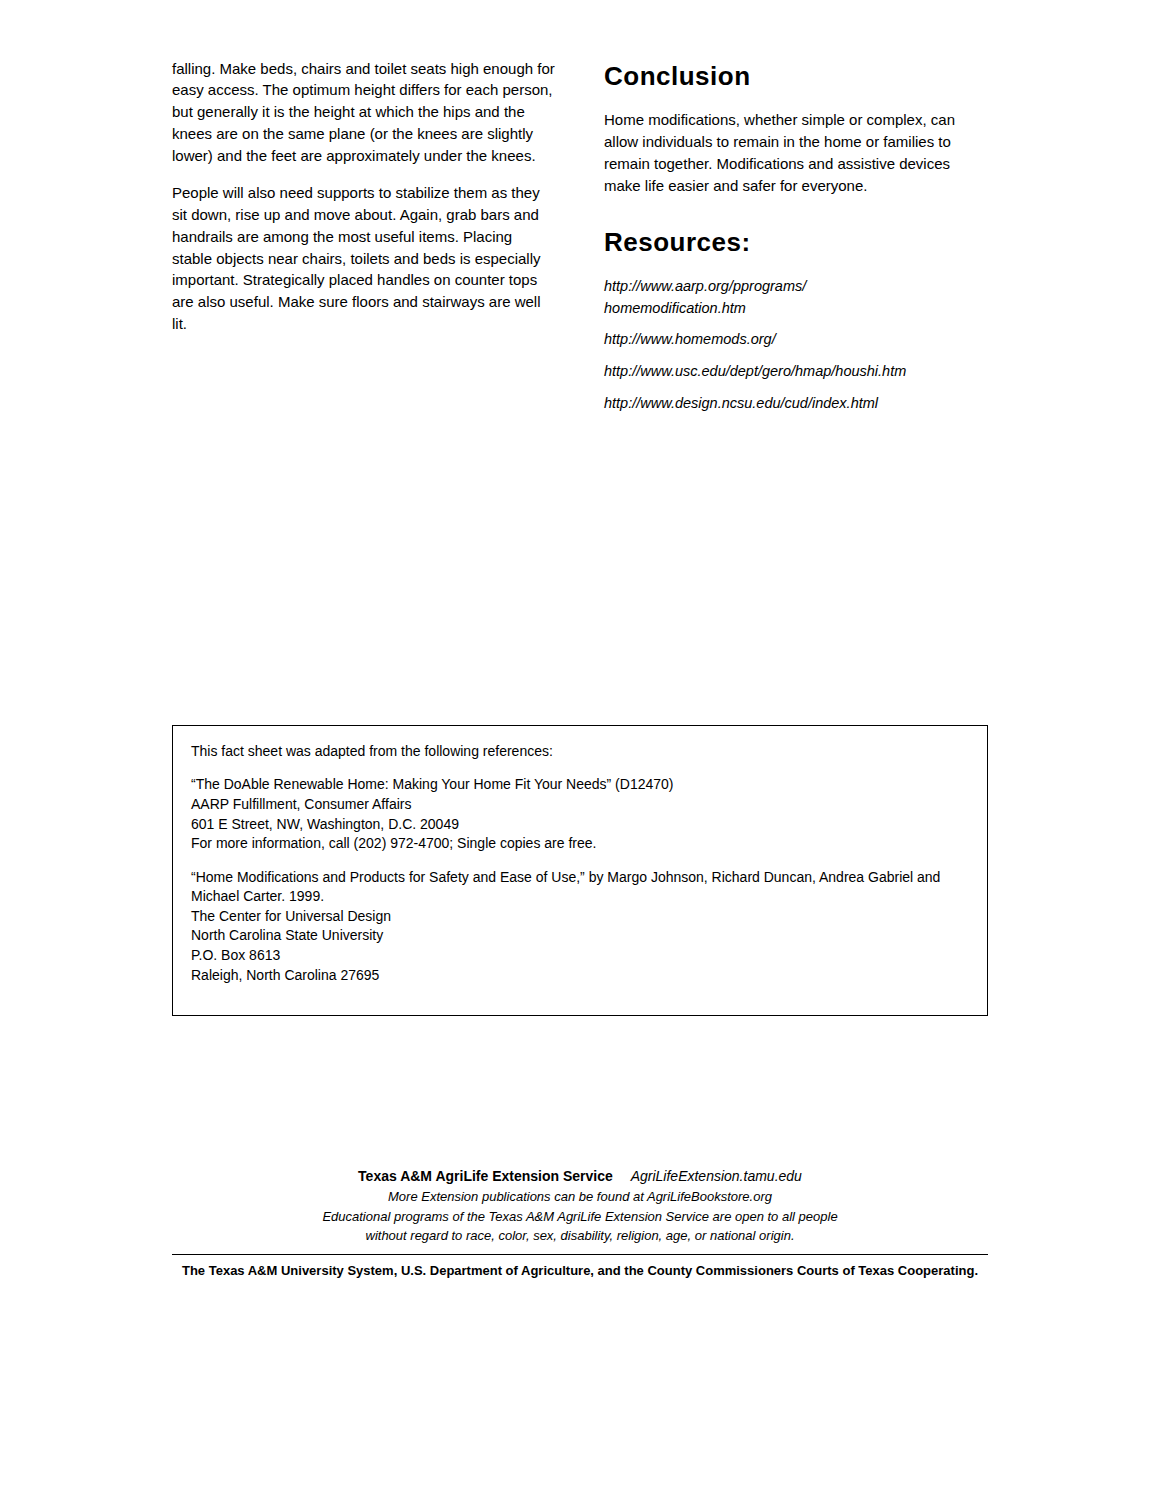falling. Make beds, chairs and toilet seats high enough for easy access. The optimum height differs for each person, but generally it is the height at which the hips and the knees are on the same plane (or the knees are slightly lower) and the feet are approximately under the knees.
People will also need supports to stabilize them as they sit down, rise up and move about. Again, grab bars and handrails are among the most useful items. Placing stable objects near chairs, toilets and beds is especially important. Strategically placed handles on counter tops are also useful. Make sure floors and stairways are well lit.
Conclusion
Home modifications, whether simple or complex, can allow individuals to remain in the home or families to remain together. Modifications and assistive devices make life easier and safer for everyone.
Resources:
http://www.aarp.org/pprograms/
homemodification.htm
http://www.homemods.org/
http://www.usc.edu/dept/gero/hmap/houshi.htm
http://www.design.ncsu.edu/cud/index.html
This fact sheet was adapted from the following references:
“The DoAble Renewable Home: Making Your Home Fit Your Needs” (D12470) AARP Fulfillment, Consumer Affairs 601 E Street, NW, Washington, D.C. 20049 For more information, call (202) 972-4700; Single copies are free.
“Home Modifications and Products for Safety and Ease of Use,” by Margo Johnson, Richard Duncan, Andrea Gabriel and Michael Carter. 1999. The Center for Universal Design North Carolina State University P.O. Box 8613 Raleigh, North Carolina 27695
Texas A&M AgriLife Extension Service AgriLifeExtension.tamu.edu
More Extension publications can be found at AgriLifeBookstore.org
Educational programs of the Texas A&M AgriLife Extension Service are open to all people
without regard to race, color, sex, disability, religion, age, or national origin.
The Texas A&M University System, U.S. Department of Agriculture, and the County Commissioners Courts of Texas Cooperating.